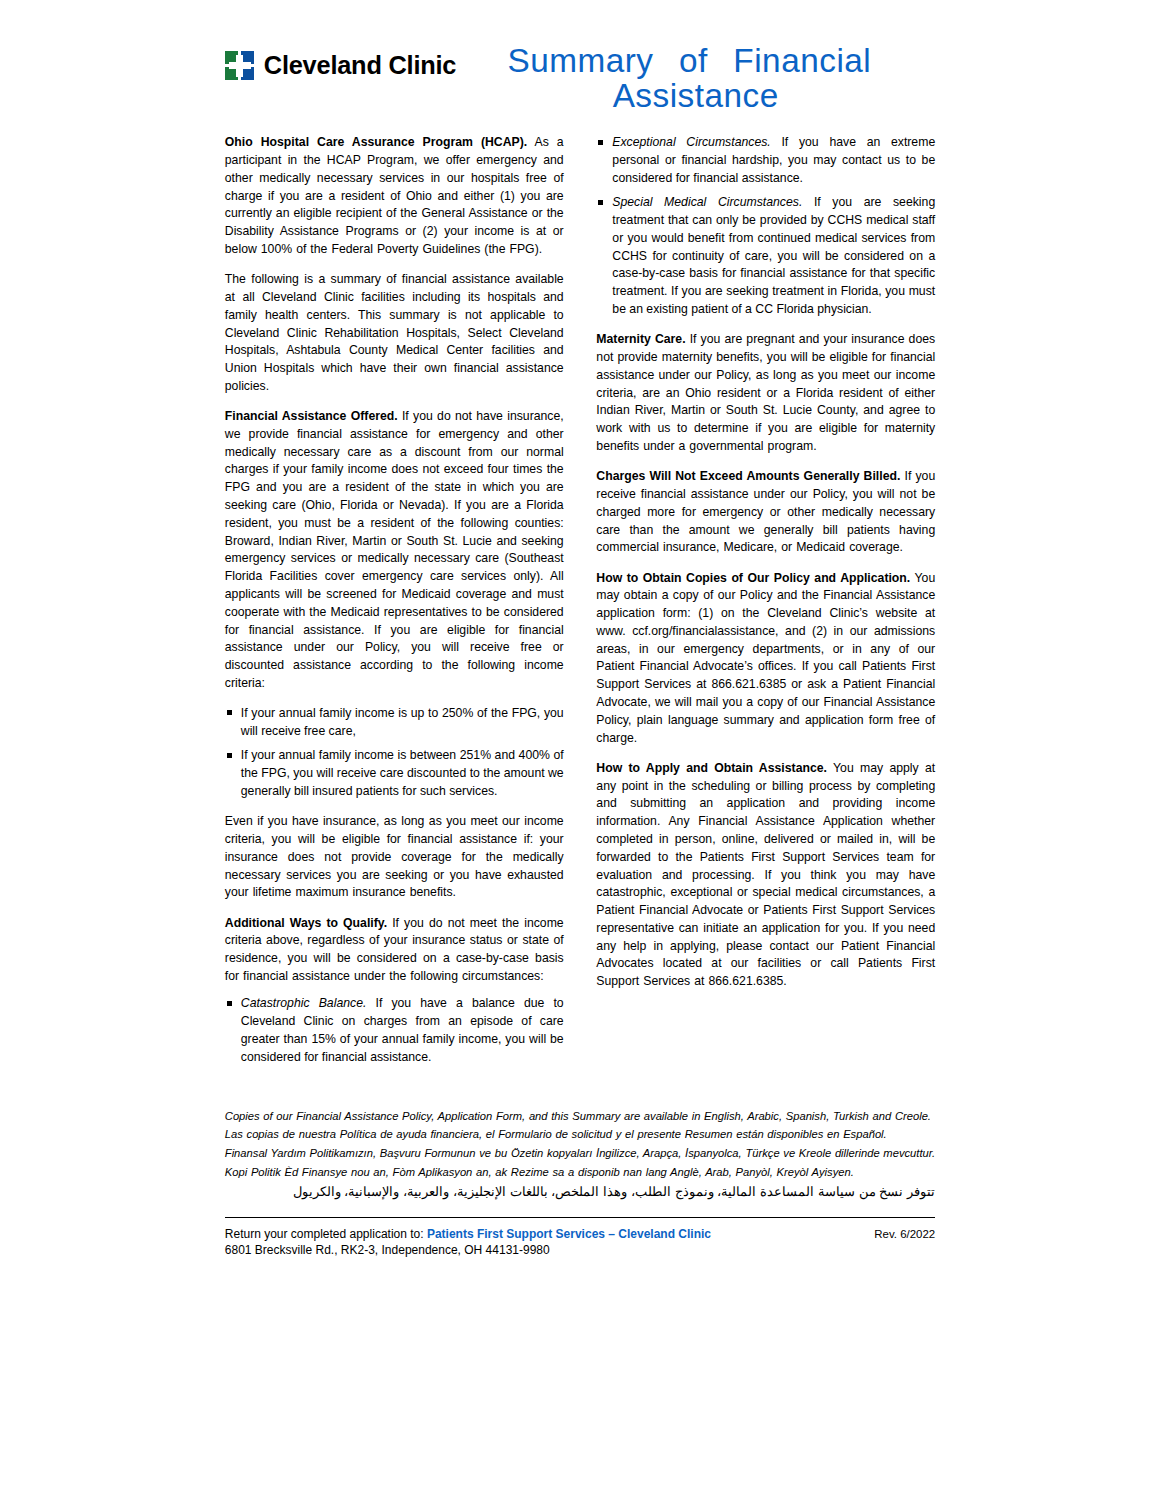Cleveland Clinic
Summary of Financial Assistance
Ohio Hospital Care Assurance Program (HCAP). As a participant in the HCAP Program, we offer emergency and other medically necessary services in our hospitals free of charge if you are a resident of Ohio and either (1) you are currently an eligible recipient of the General Assistance or the Disability Assistance Programs or (2) your income is at or below 100% of the Federal Poverty Guidelines (the FPG).
The following is a summary of financial assistance available at all Cleveland Clinic facilities including its hospitals and family health centers. This summary is not applicable to Cleveland Clinic Rehabilitation Hospitals, Select Cleveland Hospitals, Ashtabula County Medical Center facilities and Union Hospitals which have their own financial assistance policies.
Financial Assistance Offered. If you do not have insurance, we provide financial assistance for emergency and other medically necessary care as a discount from our normal charges if your family income does not exceed four times the FPG and you are a resident of the state in which you are seeking care (Ohio, Florida or Nevada). If you are a Florida resident, you must be a resident of the following counties: Broward, Indian River, Martin or South St. Lucie and seeking emergency services or medically necessary care (Southeast Florida Facilities cover emergency care services only). All applicants will be screened for Medicaid coverage and must cooperate with the Medicaid representatives to be considered for financial assistance. If you are eligible for financial assistance under our Policy, you will receive free or discounted assistance according to the following income criteria:
If your annual family income is up to 250% of the FPG, you will receive free care,
If your annual family income is between 251% and 400% of the FPG, you will receive care discounted to the amount we generally bill insured patients for such services.
Even if you have insurance, as long as you meet our income criteria, you will be eligible for financial assistance if: your insurance does not provide coverage for the medically necessary services you are seeking or you have exhausted your lifetime maximum insurance benefits.
Additional Ways to Qualify. If you do not meet the income criteria above, regardless of your insurance status or state of residence, you will be considered on a case-by-case basis for financial assistance under the following circumstances:
Catastrophic Balance. If you have a balance due to Cleveland Clinic on charges from an episode of care greater than 15% of your annual family income, you will be considered for financial assistance.
Exceptional Circumstances. If you have an extreme personal or financial hardship, you may contact us to be considered for financial assistance.
Special Medical Circumstances. If you are seeking treatment that can only be provided by CCHS medical staff or you would benefit from continued medical services from CCHS for continuity of care, you will be considered on a case-by-case basis for financial assistance for that specific treatment. If you are seeking treatment in Florida, you must be an existing patient of a CC Florida physician.
Maternity Care. If you are pregnant and your insurance does not provide maternity benefits, you will be eligible for financial assistance under our Policy, as long as you meet our income criteria, are an Ohio resident or a Florida resident of either Indian River, Martin or South St. Lucie County, and agree to work with us to determine if you are eligible for maternity benefits under a governmental program.
Charges Will Not Exceed Amounts Generally Billed. If you receive financial assistance under our Policy, you will not be charged more for emergency or other medically necessary care than the amount we generally bill patients having commercial insurance, Medicare, or Medicaid coverage.
How to Obtain Copies of Our Policy and Application. You may obtain a copy of our Policy and the Financial Assistance application form: (1) on the Cleveland Clinic’s website at www. ccf.org/financialassistance, and (2) in our admissions areas, in our emergency departments, or in any of our Patient Financial Advocate’s offices. If you call Patients First Support Services at 866.621.6385 or ask a Patient Financial Advocate, we will mail you a copy of our Financial Assistance Policy, plain language summary and application form free of charge.
How to Apply and Obtain Assistance. You may apply at any point in the scheduling or billing process by completing and submitting an application and providing income information. Any Financial Assistance Application whether completed in person, online, delivered or mailed in, will be forwarded to the Patients First Support Services team for evaluation and processing. If you think you may have catastrophic, exceptional or special medical circumstances, a Patient Financial Advocate or Patients First Support Services representative can initiate an application for you. If you need any help in applying, please contact our Patient Financial Advocates located at our facilities or call Patients First Support Services at 866.621.6385.
Copies of our Financial Assistance Policy, Application Form, and this Summary are available in English, Arabic, Spanish, Turkish and Creole.
Las copias de nuestra Política de ayuda financiera, el Formulario de solicitud y el presente Resumen están disponibles en Español.
Finansal Yardım Politikamızın, Başvuru Formunun ve bu Özetin kopyaları İngilizce, Arapça, İspanyolca, Türkçe ve Kreole dillerinde mevcuttur.
Kopi Politik Èd Finansye nou an, Fòm Aplikasyon an, ak Rezime sa a disponib nan lang Anglè, Arab, Panyòl, Kreyòl Ayisyen.
تتوفر نسخ من سياسة المساعدة المالية، ونموذج الطلب، وهذا الملخص، باللغات الإنجليزية، والعربية، والإسبانية، والكريول
Return your completed application to: Patients First Support Services – Cleveland Clinic
6801 Brecksville Rd., RK2-3, Independence, OH 44131-9980
Rev. 6/2022